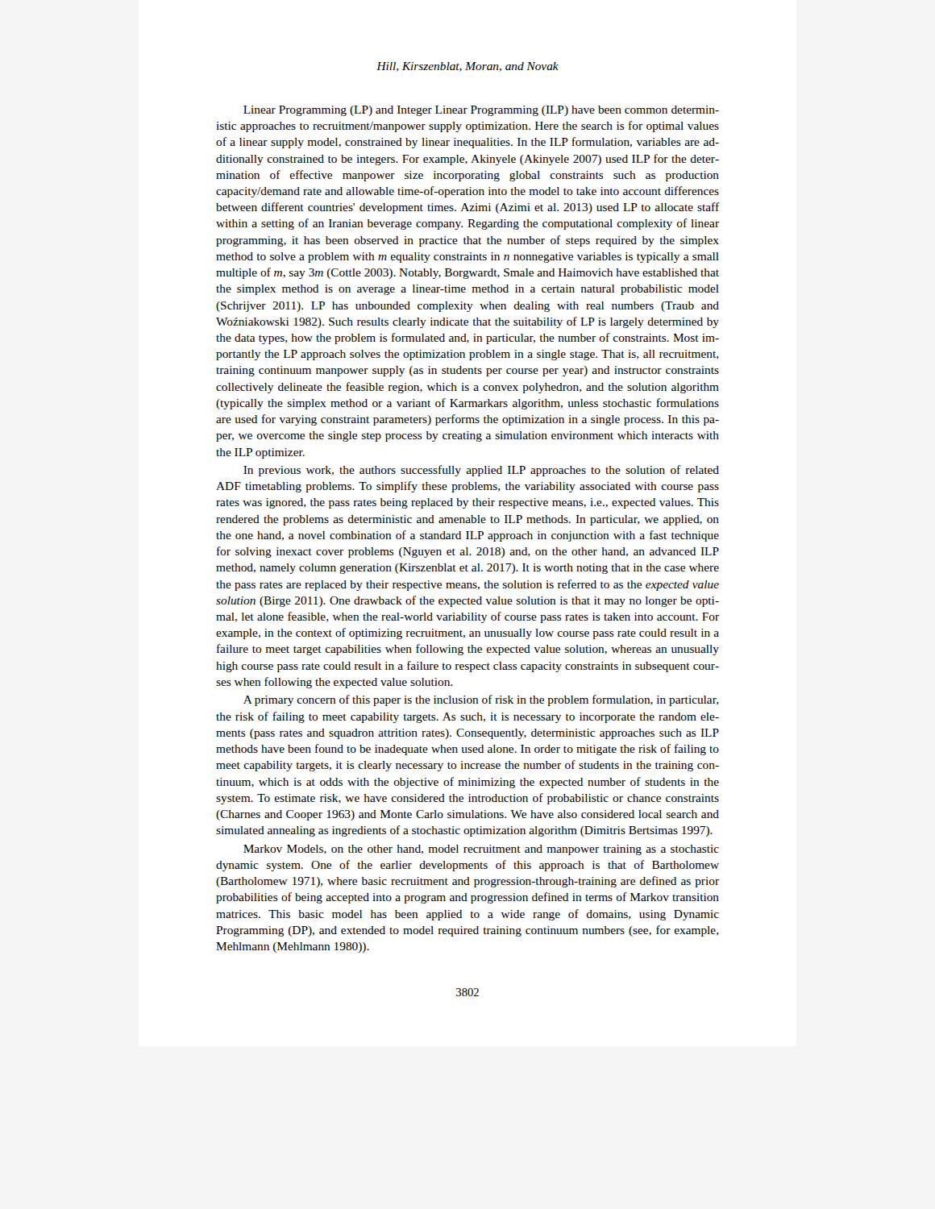Hill, Kirszenblat, Moran, and Novak
Linear Programming (LP) and Integer Linear Programming (ILP) have been common deterministic approaches to recruitment/manpower supply optimization. Here the search is for optimal values of a linear supply model, constrained by linear inequalities. In the ILP formulation, variables are additionally constrained to be integers. For example, Akinyele (Akinyele 2007) used ILP for the determination of effective manpower size incorporating global constraints such as production capacity/demand rate and allowable time-of-operation into the model to take into account differences between different countries' development times. Azimi (Azimi et al. 2013) used LP to allocate staff within a setting of an Iranian beverage company. Regarding the computational complexity of linear programming, it has been observed in practice that the number of steps required by the simplex method to solve a problem with m equality constraints in n nonnegative variables is typically a small multiple of m, say 3m (Cottle 2003). Notably, Borgwardt, Smale and Haimovich have established that the simplex method is on average a linear-time method in a certain natural probabilistic model (Schrijver 2011). LP has unbounded complexity when dealing with real numbers (Traub and Woźniakowski 1982). Such results clearly indicate that the suitability of LP is largely determined by the data types, how the problem is formulated and, in particular, the number of constraints. Most importantly the LP approach solves the optimization problem in a single stage. That is, all recruitment, training continuum manpower supply (as in students per course per year) and instructor constraints collectively delineate the feasible region, which is a convex polyhedron, and the solution algorithm (typically the simplex method or a variant of Karmarkars algorithm, unless stochastic formulations are used for varying constraint parameters) performs the optimization in a single process. In this paper, we overcome the single step process by creating a simulation environment which interacts with the ILP optimizer.
In previous work, the authors successfully applied ILP approaches to the solution of related ADF timetabling problems. To simplify these problems, the variability associated with course pass rates was ignored, the pass rates being replaced by their respective means, i.e., expected values. This rendered the problems as deterministic and amenable to ILP methods. In particular, we applied, on the one hand, a novel combination of a standard ILP approach in conjunction with a fast technique for solving inexact cover problems (Nguyen et al. 2018) and, on the other hand, an advanced ILP method, namely column generation (Kirszenblat et al. 2017). It is worth noting that in the case where the pass rates are replaced by their respective means, the solution is referred to as the expected value solution (Birge 2011). One drawback of the expected value solution is that it may no longer be optimal, let alone feasible, when the real-world variability of course pass rates is taken into account. For example, in the context of optimizing recruitment, an unusually low course pass rate could result in a failure to meet target capabilities when following the expected value solution, whereas an unusually high course pass rate could result in a failure to respect class capacity constraints in subsequent courses when following the expected value solution.
A primary concern of this paper is the inclusion of risk in the problem formulation, in particular, the risk of failing to meet capability targets. As such, it is necessary to incorporate the random elements (pass rates and squadron attrition rates). Consequently, deterministic approaches such as ILP methods have been found to be inadequate when used alone. In order to mitigate the risk of failing to meet capability targets, it is clearly necessary to increase the number of students in the training continuum, which is at odds with the objective of minimizing the expected number of students in the system. To estimate risk, we have considered the introduction of probabilistic or chance constraints (Charnes and Cooper 1963) and Monte Carlo simulations. We have also considered local search and simulated annealing as ingredients of a stochastic optimization algorithm (Dimitris Bertsimas 1997).
Markov Models, on the other hand, model recruitment and manpower training as a stochastic dynamic system. One of the earlier developments of this approach is that of Bartholomew (Bartholomew 1971), where basic recruitment and progression-through-training are defined as prior probabilities of being accepted into a program and progression defined in terms of Markov transition matrices. This basic model has been applied to a wide range of domains, using Dynamic Programming (DP), and extended to model required training continuum numbers (see, for example, Mehlmann (Mehlmann 1980)).
3802